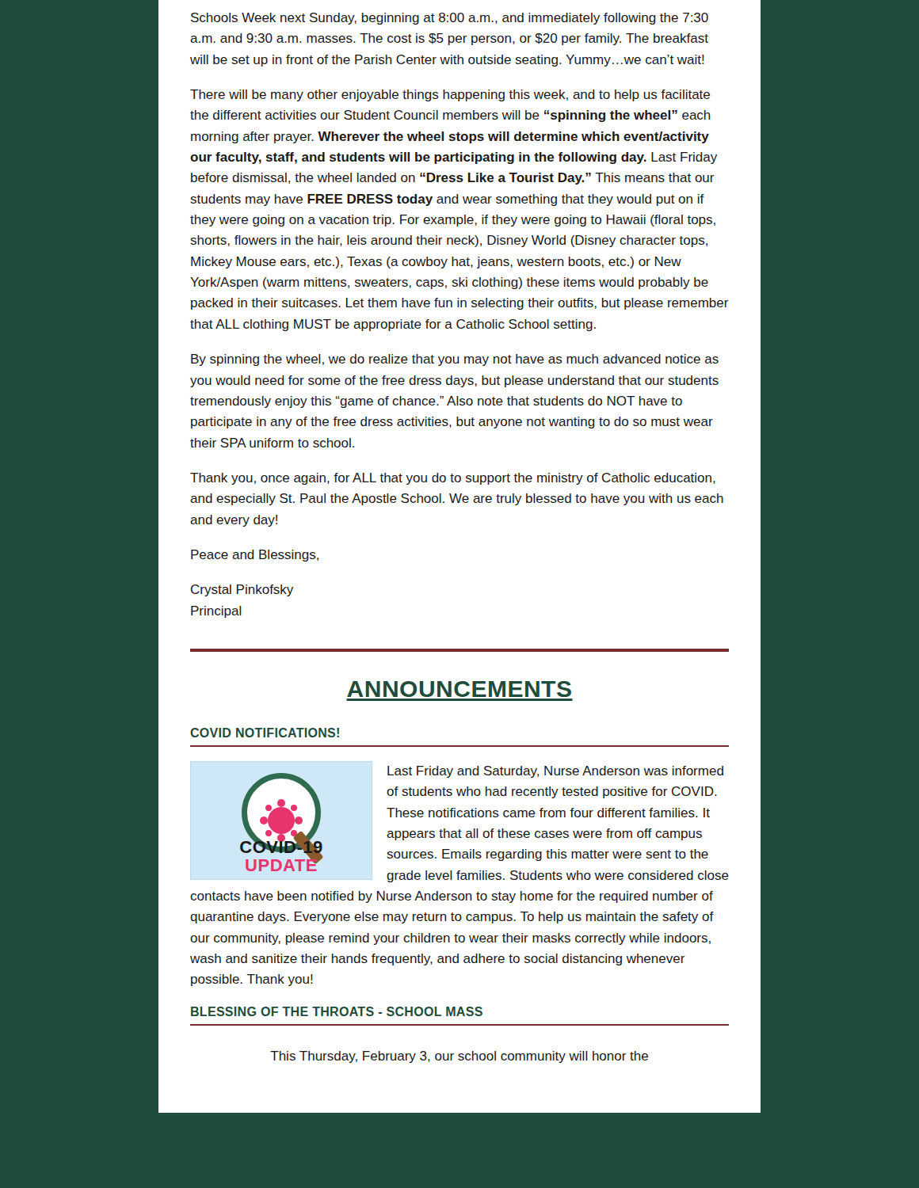Schools Week next Sunday, beginning at 8:00 a.m., and immediately following the 7:30 a.m. and 9:30 a.m. masses. The cost is $5 per person, or $20 per family. The breakfast will be set up in front of the Parish Center with outside seating. Yummy…we can’t wait!
There will be many other enjoyable things happening this week, and to help us facilitate the different activities our Student Council members will be “spinning the wheel” each morning after prayer. Wherever the wheel stops will determine which event/activity our faculty, staff, and students will be participating in the following day. Last Friday before dismissal, the wheel landed on “Dress Like a Tourist Day.” This means that our students may have FREE DRESS today and wear something that they would put on if they were going on a vacation trip. For example, if they were going to Hawaii (floral tops, shorts, flowers in the hair, leis around their neck), Disney World (Disney character tops, Mickey Mouse ears, etc.), Texas (a cowboy hat, jeans, western boots, etc.) or New York/Aspen (warm mittens, sweaters, caps, ski clothing) these items would probably be packed in their suitcases. Let them have fun in selecting their outfits, but please remember that ALL clothing MUST be appropriate for a Catholic School setting.
By spinning the wheel, we do realize that you may not have as much advanced notice as you would need for some of the free dress days, but please understand that our students tremendously enjoy this “game of chance.” Also note that students do NOT have to participate in any of the free dress activities, but anyone not wanting to do so must wear their SPA uniform to school.
Thank you, once again, for ALL that you do to support the ministry of Catholic education, and especially St. Paul the Apostle School. We are truly blessed to have you with us each and every day!
Peace and Blessings,
Crystal Pinkofsky
Principal
ANNOUNCEMENTS
COVID NOTIFICATIONS!
COVID-19
UPDATE
Last Friday and Saturday, Nurse Anderson was informed of students who had recently tested positive for COVID. These notifications came from four different families. It appears that all of these cases were from off campus sources. Emails regarding this matter were sent to the grade level families. Students who were considered close contacts have been notified by Nurse Anderson to stay home for the required number of quarantine days. Everyone else may return to campus. To help us maintain the safety of our community, please remind your children to wear their masks correctly while indoors, wash and sanitize their hands frequently, and adhere to social distancing whenever possible. Thank you!
BLESSING OF THE THROATS - SCHOOL MASS
This Thursday, February 3, our school community will honor the